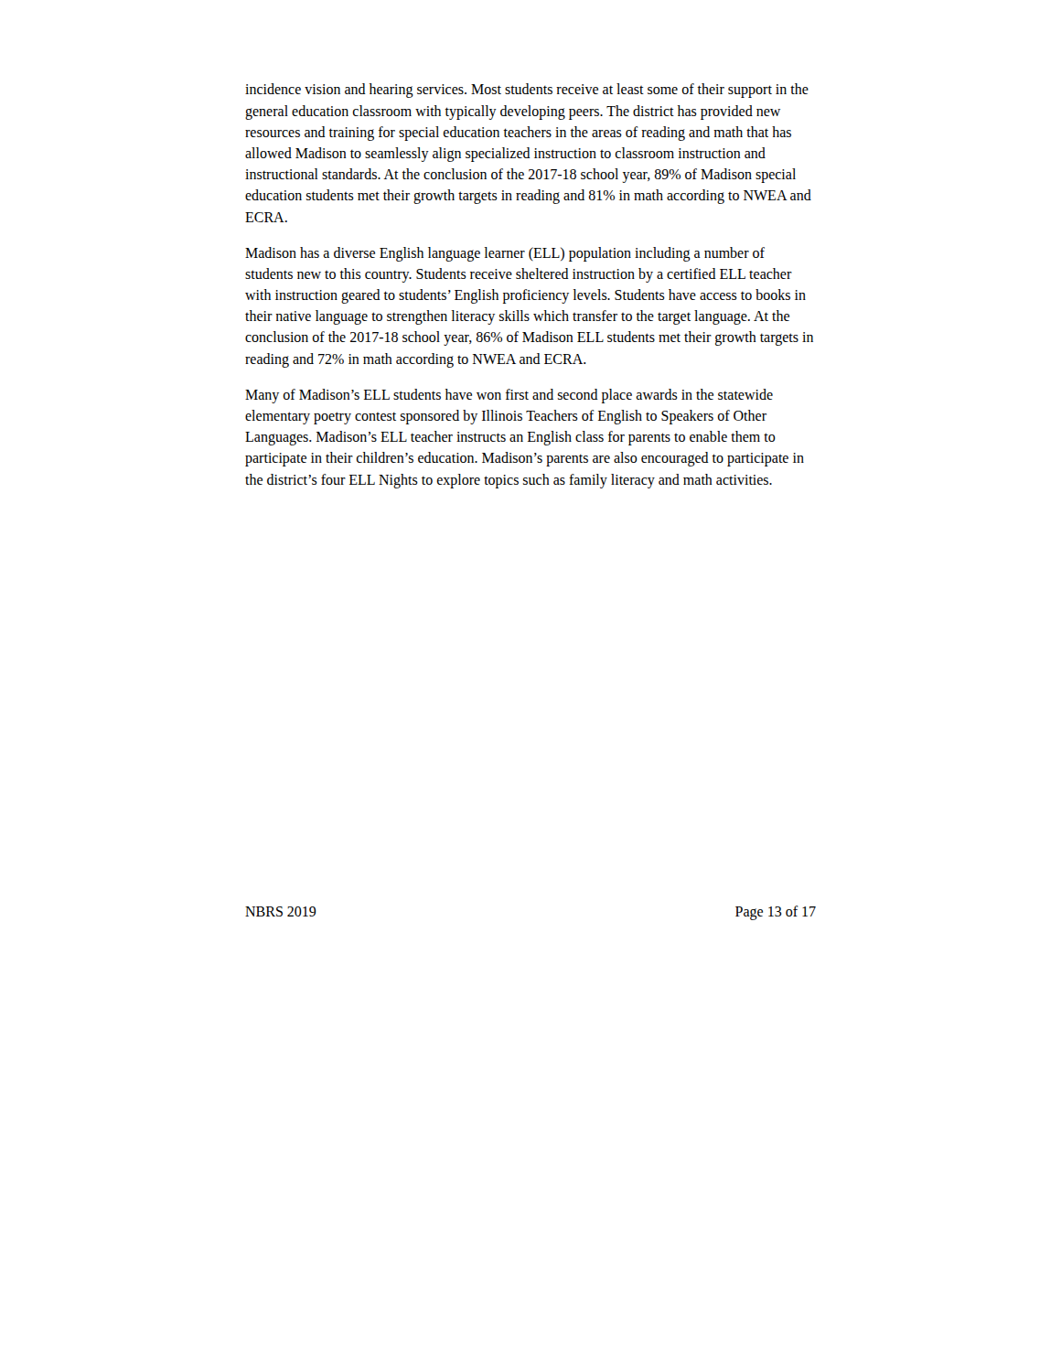incidence vision and hearing services. Most students receive at least some of their support in the general education classroom with typically developing peers. The district has provided new resources and training for special education teachers in the areas of reading and math that has allowed Madison to seamlessly align specialized instruction to classroom instruction and instructional standards. At the conclusion of the 2017-18 school year, 89% of Madison special education students met their growth targets in reading and 81% in math according to NWEA and ECRA.
Madison has a diverse English language learner (ELL) population including a number of students new to this country. Students receive sheltered instruction by a certified ELL teacher with instruction geared to students’ English proficiency levels. Students have access to books in their native language to strengthen literacy skills which transfer to the target language. At the conclusion of the 2017-18 school year, 86% of Madison ELL students met their growth targets in reading and 72% in math according to NWEA and ECRA.
Many of Madison’s ELL students have won first and second place awards in the statewide elementary poetry contest sponsored by Illinois Teachers of English to Speakers of Other Languages. Madison’s ELL teacher instructs an English class for parents to enable them to participate in their children’s education. Madison’s parents are also encouraged to participate in the district’s four ELL Nights to explore topics such as family literacy and math activities.
NBRS 2019 Page 13 of 17